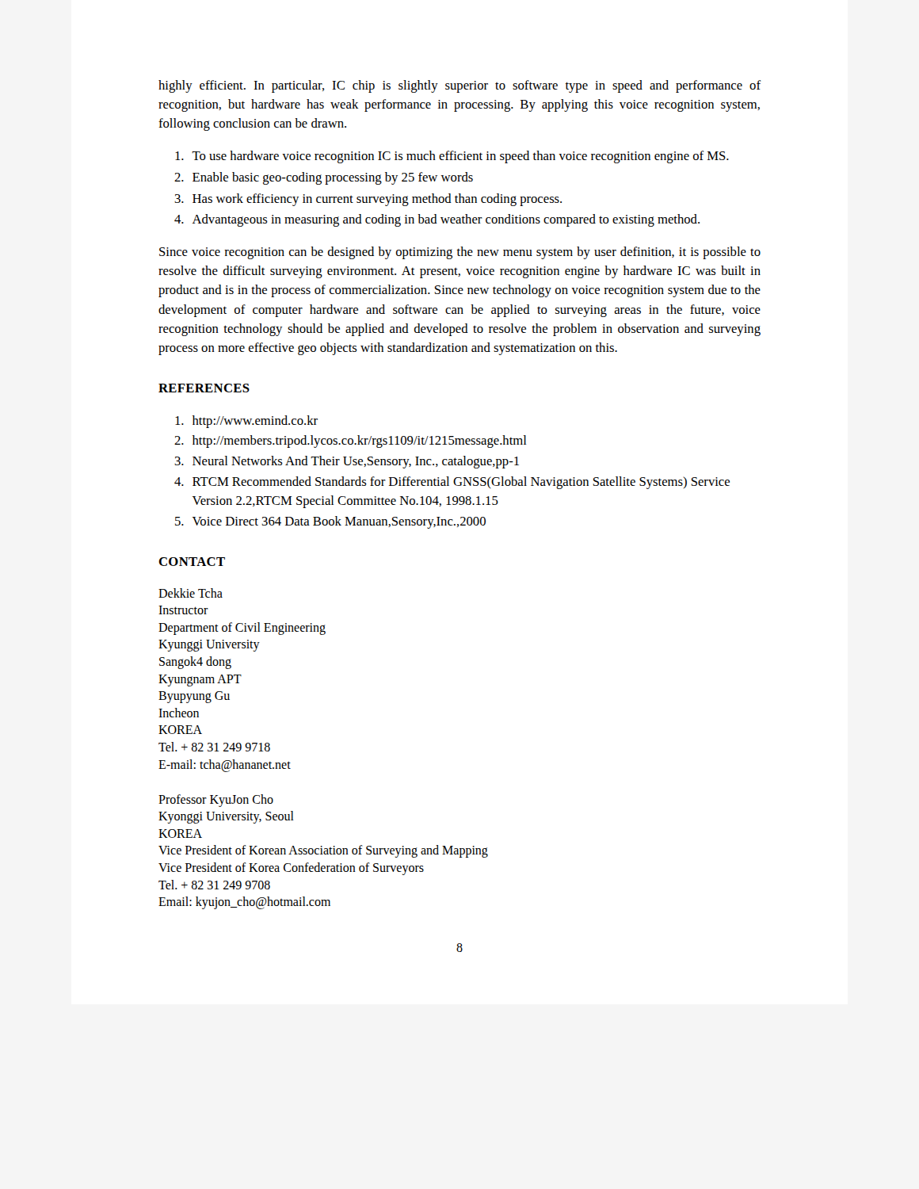highly efficient. In particular, IC chip is slightly superior to software type in speed and performance of recognition, but hardware has weak performance in processing. By applying this voice recognition system, following conclusion can be drawn.
To use hardware voice recognition IC is much efficient in speed than voice recognition engine of MS.
Enable basic geo-coding processing by 25 few words
Has work efficiency in current surveying method than coding process.
Advantageous in measuring and coding in bad weather conditions compared to existing method.
Since voice recognition can be designed by optimizing the new menu system by user definition, it is possible to resolve the difficult surveying environment. At present, voice recognition engine by hardware IC was built in product and is in the process of commercialization. Since new technology on voice recognition system due to the development of computer hardware and software can be applied to surveying areas in the future, voice recognition technology should be applied and developed to resolve the problem in observation and surveying process on more effective geo objects with standardization and systematization on this.
REFERENCES
http://www.emind.co.kr
http://members.tripod.lycos.co.kr/rgs1109/it/1215message.html
Neural Networks And Their Use,Sensory, Inc., catalogue,pp-1
RTCM Recommended Standards for Differential GNSS(Global Navigation Satellite Systems) Service Version 2.2,RTCM Special Committee No.104, 1998.1.15
Voice Direct 364 Data Book Manuan,Sensory,Inc.,2000
CONTACT
Dekkie Tcha
Instructor
Department of Civil Engineering
Kyunggi University
Sangok4 dong
Kyungnam APT
Byupyung Gu
Incheon
KOREA
Tel. + 82 31 249 9718
E-mail: tcha@hananet.net
Professor KyuJon Cho
Kyonggi University, Seoul
KOREA
Vice President of Korean Association of Surveying and Mapping
Vice President of Korea Confederation of Surveyors
Tel. + 82 31 249 9708
Email: kyujon_cho@hotmail.com
8